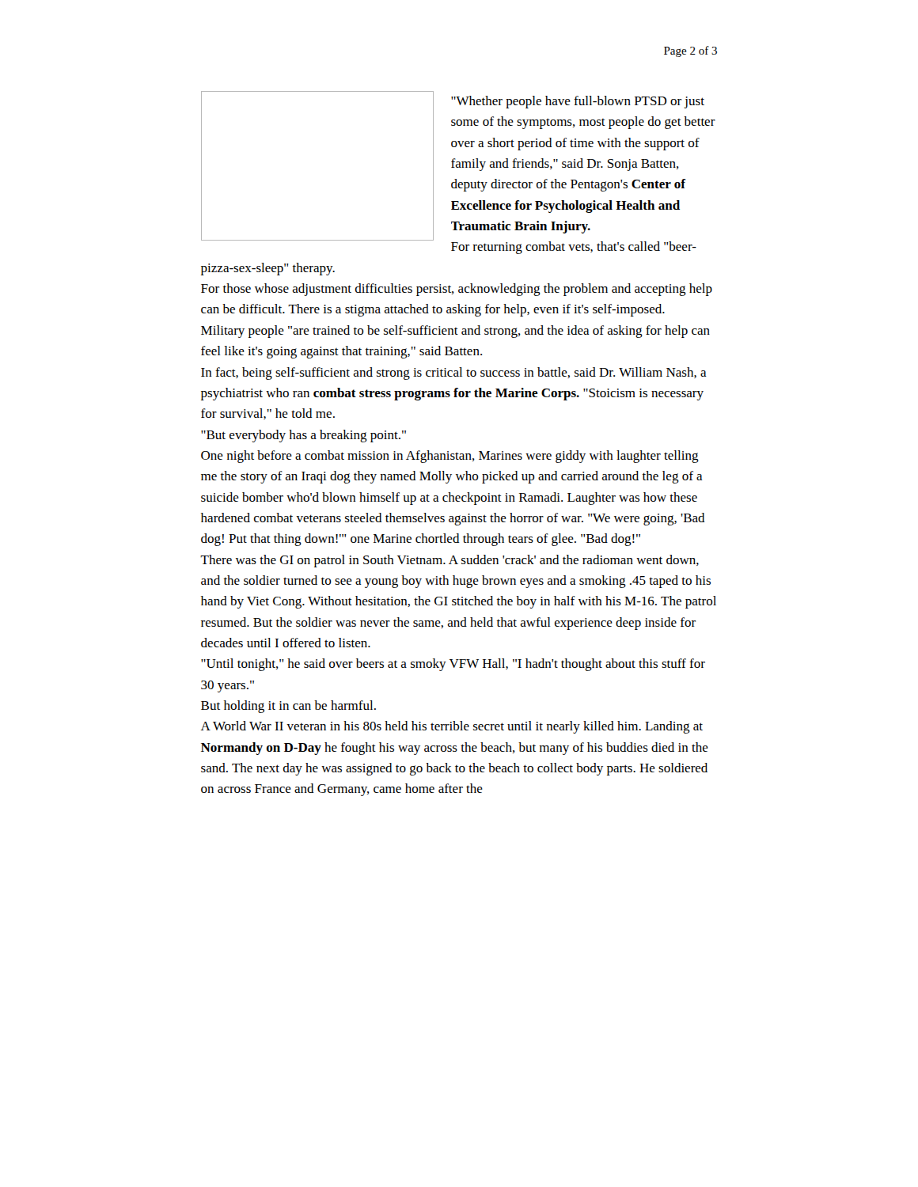Page 2 of 3
"Whether people have full-blown PTSD or just some of the symptoms, most people do get better over a short period of time with the support of family and friends," said Dr. Sonja Batten, deputy director of the Pentagon's Center of Excellence for Psychological Health and Traumatic Brain Injury.
For returning combat vets, that's called "beer-pizza-sex-sleep" therapy.
For those whose adjustment difficulties persist, acknowledging the problem and accepting help can be difficult. There is a stigma attached to asking for help, even if it's self-imposed.
Military people "are trained to be self-sufficient and strong, and the idea of asking for help can feel like it's going against that training," said Batten.
In fact, being self-sufficient and strong is critical to success in battle, said Dr. William Nash, a psychiatrist who ran combat stress programs for the Marine Corps. "Stoicism is necessary for survival," he told me.
"But everybody has a breaking point."
One night before a combat mission in Afghanistan, Marines were giddy with laughter telling me the story of an Iraqi dog they named Molly who picked up and carried around the leg of a suicide bomber who'd blown himself up at a checkpoint in Ramadi. Laughter was how these hardened combat veterans steeled themselves against the horror of war. "We were going, 'Bad dog! Put that thing down!'" one Marine chortled through tears of glee. "Bad dog!"
There was the GI on patrol in South Vietnam. A sudden 'crack' and the radioman went down, and the soldier turned to see a young boy with huge brown eyes and a smoking .45 taped to his hand by Viet Cong. Without hesitation, the GI stitched the boy in half with his M-16. The patrol resumed. But the soldier was never the same, and held that awful experience deep inside for decades until I offered to listen.
"Until tonight," he said over beers at a smoky VFW Hall, "I hadn't thought about this stuff for 30 years."
But holding it in can be harmful.
A World War II veteran in his 80s held his terrible secret until it nearly killed him. Landing at Normandy on D-Day he fought his way across the beach, but many of his buddies died in the sand. The next day he was assigned to go back to the beach to collect body parts. He soldiered on across France and Germany, came home after the